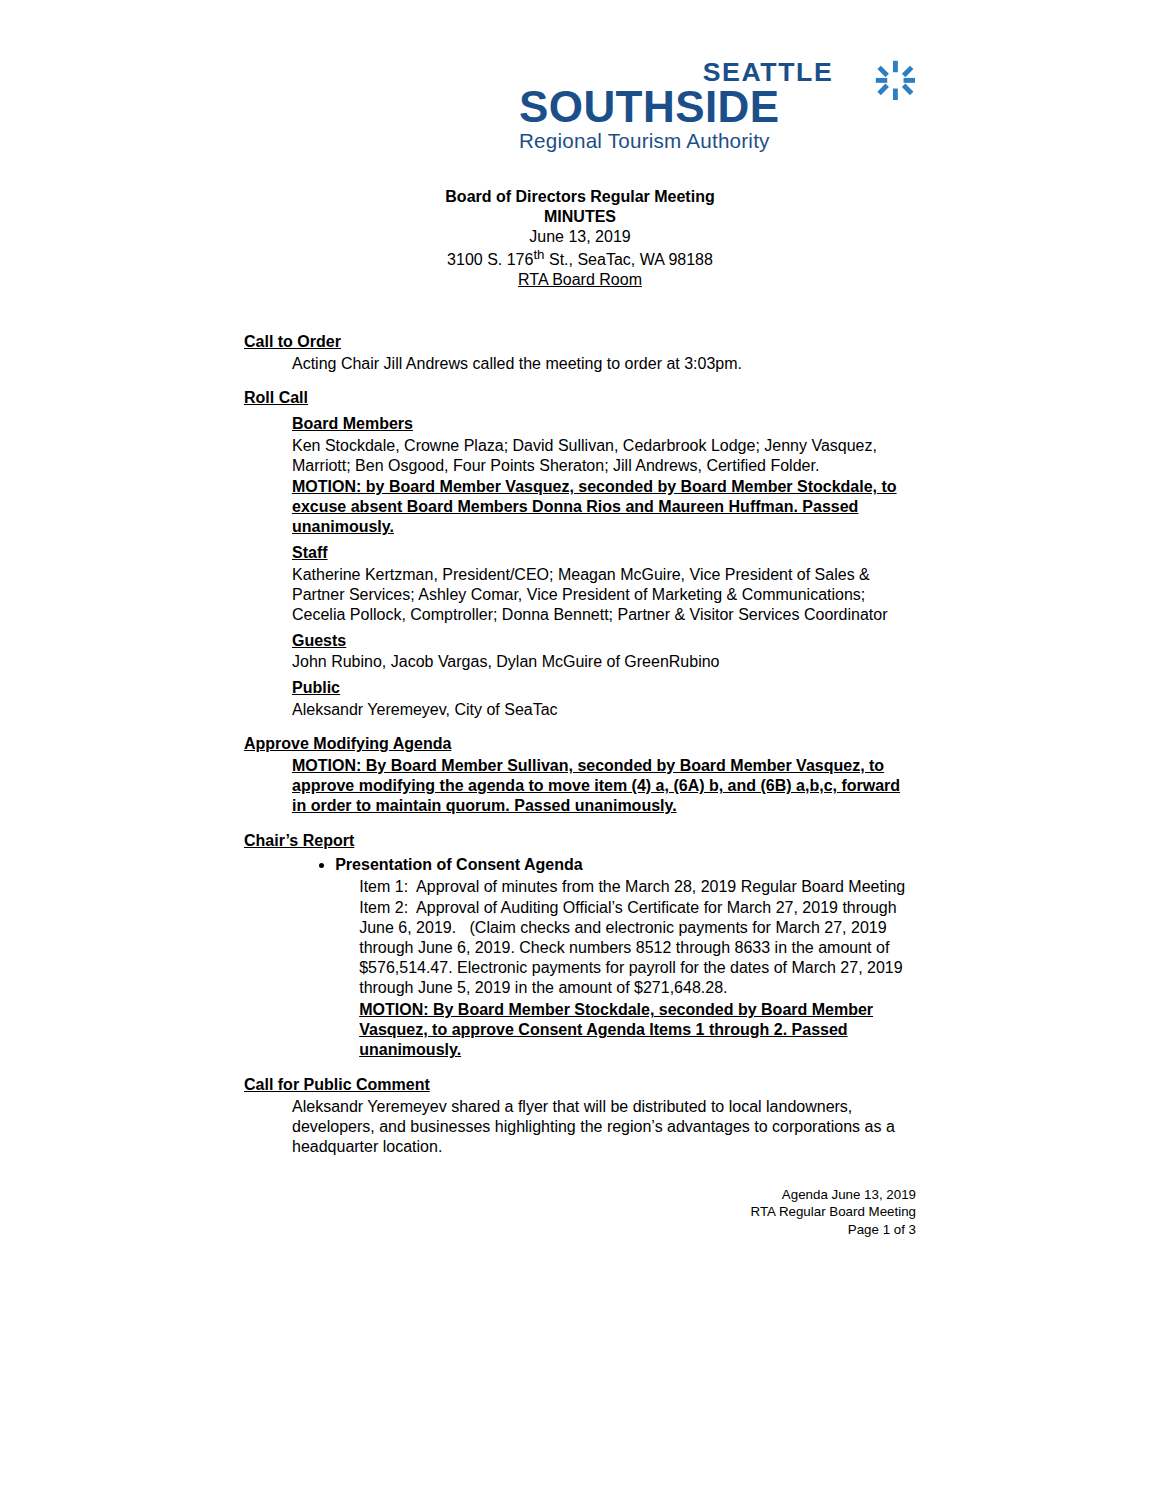SEATTLE SOUTHSIDE Regional Tourism Authority
Board of Directors Regular Meeting MINUTES June 13, 2019 3100 S. 176th St., SeaTac, WA 98188 RTA Board Room
Call to Order
Acting Chair Jill Andrews called the meeting to order at 3:03pm.
Roll Call
Board Members
Ken Stockdale, Crowne Plaza; David Sullivan, Cedarbrook Lodge; Jenny Vasquez, Marriott; Ben Osgood, Four Points Sheraton; Jill Andrews, Certified Folder.
MOTION: by Board Member Vasquez, seconded by Board Member Stockdale, to excuse absent Board Members Donna Rios and Maureen Huffman. Passed unanimously.
Staff
Katherine Kertzman, President/CEO; Meagan McGuire, Vice President of Sales & Partner Services; Ashley Comar, Vice President of Marketing & Communications; Cecelia Pollock, Comptroller; Donna Bennett; Partner & Visitor Services Coordinator
Guests
John Rubino, Jacob Vargas, Dylan McGuire of GreenRubino
Public
Aleksandr Yeremeyev, City of SeaTac
Approve Modifying Agenda
MOTION: By Board Member Sullivan, seconded by Board Member Vasquez, to approve modifying the agenda to move item (4) a, (6A) b, and (6B) a,b,c, forward in order to maintain quorum. Passed unanimously.
Chair’s Report
Presentation of Consent Agenda
Item 1: Approval of minutes from the March 28, 2019 Regular Board Meeting
Item 2: Approval of Auditing Official’s Certificate for March 27, 2019 through June 6, 2019. (Claim checks and electronic payments for March 27, 2019 through June 6, 2019. Check numbers 8512 through 8633 in the amount of $576,514.47. Electronic payments for payroll for the dates of March 27, 2019 through June 5, 2019 in the amount of $271,648.28.
MOTION: By Board Member Stockdale, seconded by Board Member Vasquez, to approve Consent Agenda Items 1 through 2. Passed unanimously.
Call for Public Comment
Aleksandr Yeremeyev shared a flyer that will be distributed to local landowners, developers, and businesses highlighting the region’s advantages to corporations as a headquarter location.
Agenda June 13, 2019
RTA Regular Board Meeting
Page 1 of 3